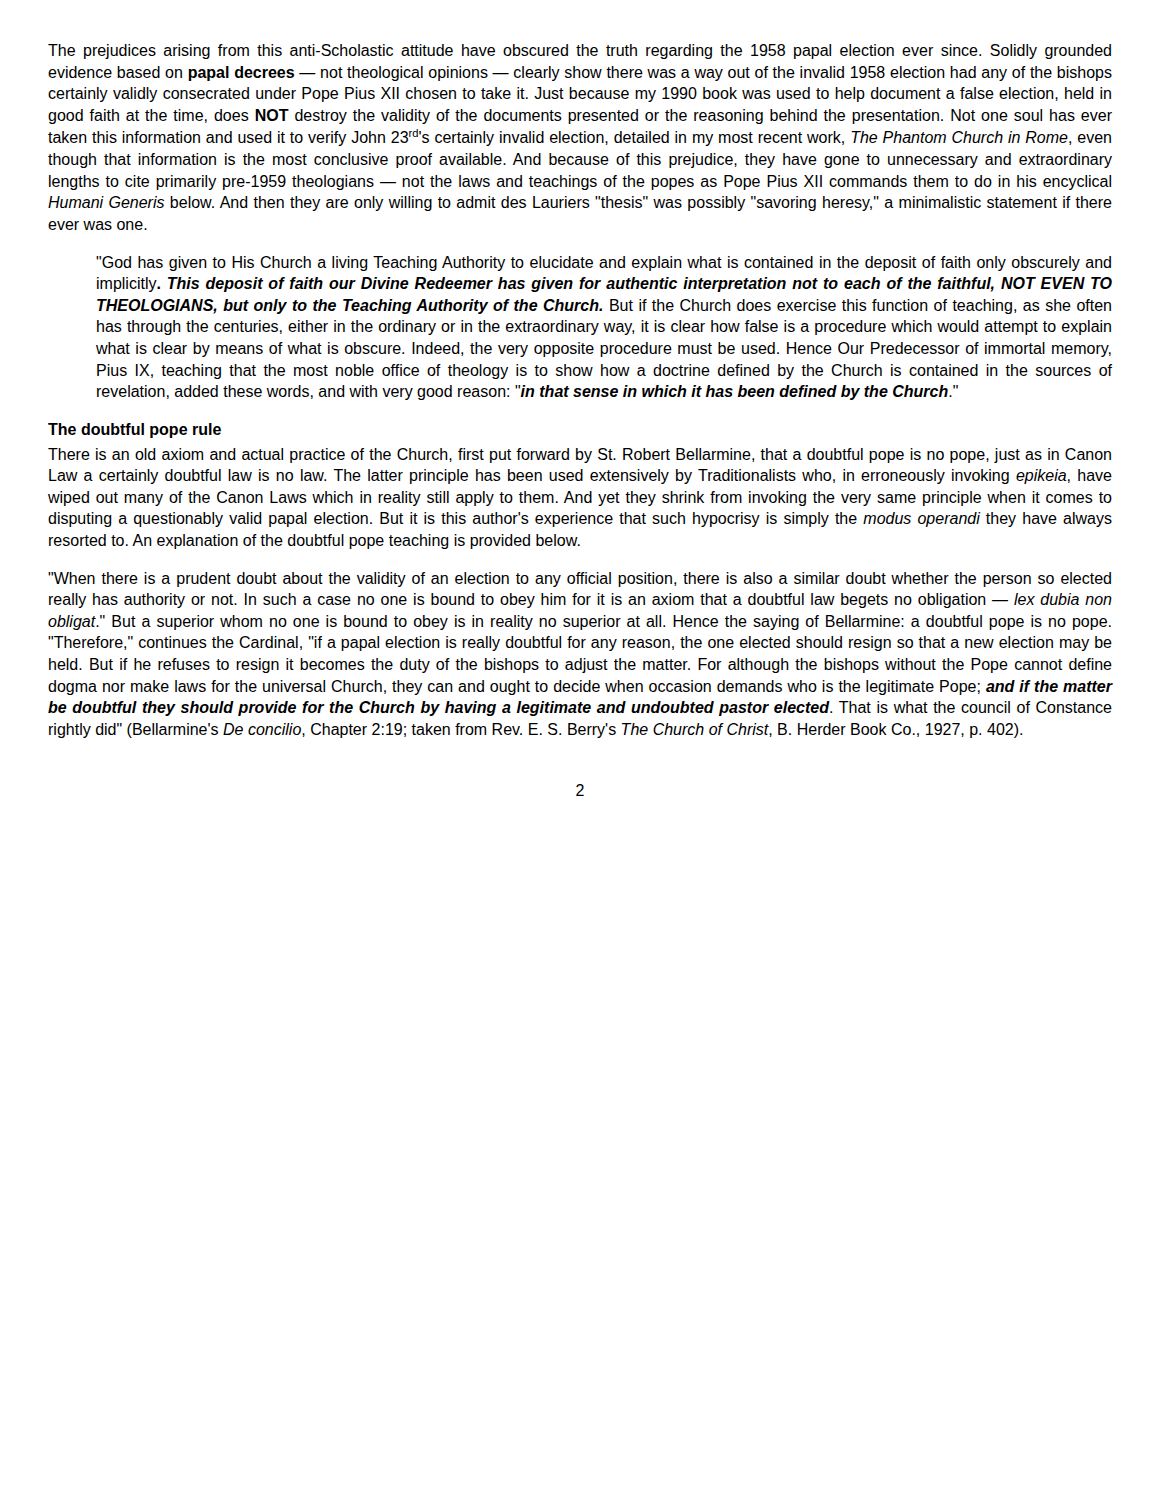The prejudices arising from this anti-Scholastic attitude have obscured the truth regarding the 1958 papal election ever since. Solidly grounded evidence based on papal decrees — not theological opinions — clearly show there was a way out of the invalid 1958 election had any of the bishops certainly validly consecrated under Pope Pius XII chosen to take it. Just because my 1990 book was used to help document a false election, held in good faith at the time, does NOT destroy the validity of the documents presented or the reasoning behind the presentation. Not one soul has ever taken this information and used it to verify John 23rd's certainly invalid election, detailed in my most recent work, The Phantom Church in Rome, even though that information is the most conclusive proof available. And because of this prejudice, they have gone to unnecessary and extraordinary lengths to cite primarily pre-1959 theologians — not the laws and teachings of the popes as Pope Pius XII commands them to do in his encyclical Humani Generis below. And then they are only willing to admit des Lauriers "thesis" was possibly "savoring heresy," a minimalistic statement if there ever was one.
"God has given to His Church a living Teaching Authority to elucidate and explain what is contained in the deposit of faith only obscurely and implicitly. This deposit of faith our Divine Redeemer has given for authentic interpretation not to each of the faithful, NOT EVEN TO THEOLOGIANS, but only to the Teaching Authority of the Church. But if the Church does exercise this function of teaching, as she often has through the centuries, either in the ordinary or in the extraordinary way, it is clear how false is a procedure which would attempt to explain what is clear by means of what is obscure. Indeed, the very opposite procedure must be used. Hence Our Predecessor of immortal memory, Pius IX, teaching that the most noble office of theology is to show how a doctrine defined by the Church is contained in the sources of revelation, added these words, and with very good reason: "in that sense in which it has been defined by the Church."
The doubtful pope rule
There is an old axiom and actual practice of the Church, first put forward by St. Robert Bellarmine, that a doubtful pope is no pope, just as in Canon Law a certainly doubtful law is no law. The latter principle has been used extensively by Traditionalists who, in erroneously invoking epikeia, have wiped out many of the Canon Laws which in reality still apply to them. And yet they shrink from invoking the very same principle when it comes to disputing a questionably valid papal election. But it is this author's experience that such hypocrisy is simply the modus operandi they have always resorted to. An explanation of the doubtful pope teaching is provided below.
"When there is a prudent doubt about the validity of an election to any official position, there is also a similar doubt whether the person so elected really has authority or not. In such a case no one is bound to obey him for it is an axiom that a doubtful law begets no obligation — lex dubia non obligat." But a superior whom no one is bound to obey is in reality no superior at all. Hence the saying of Bellarmine: a doubtful pope is no pope. "Therefore," continues the Cardinal, "if a papal election is really doubtful for any reason, the one elected should resign so that a new election may be held. But if he refuses to resign it becomes the duty of the bishops to adjust the matter. For although the bishops without the Pope cannot define dogma nor make laws for the universal Church, they can and ought to decide when occasion demands who is the legitimate Pope; and if the matter be doubtful they should provide for the Church by having a legitimate and undoubted pastor elected. That is what the council of Constance rightly did" (Bellarmine's De concilio, Chapter 2:19; taken from Rev. E. S. Berry's The Church of Christ, B. Herder Book Co., 1927, p. 402).
2